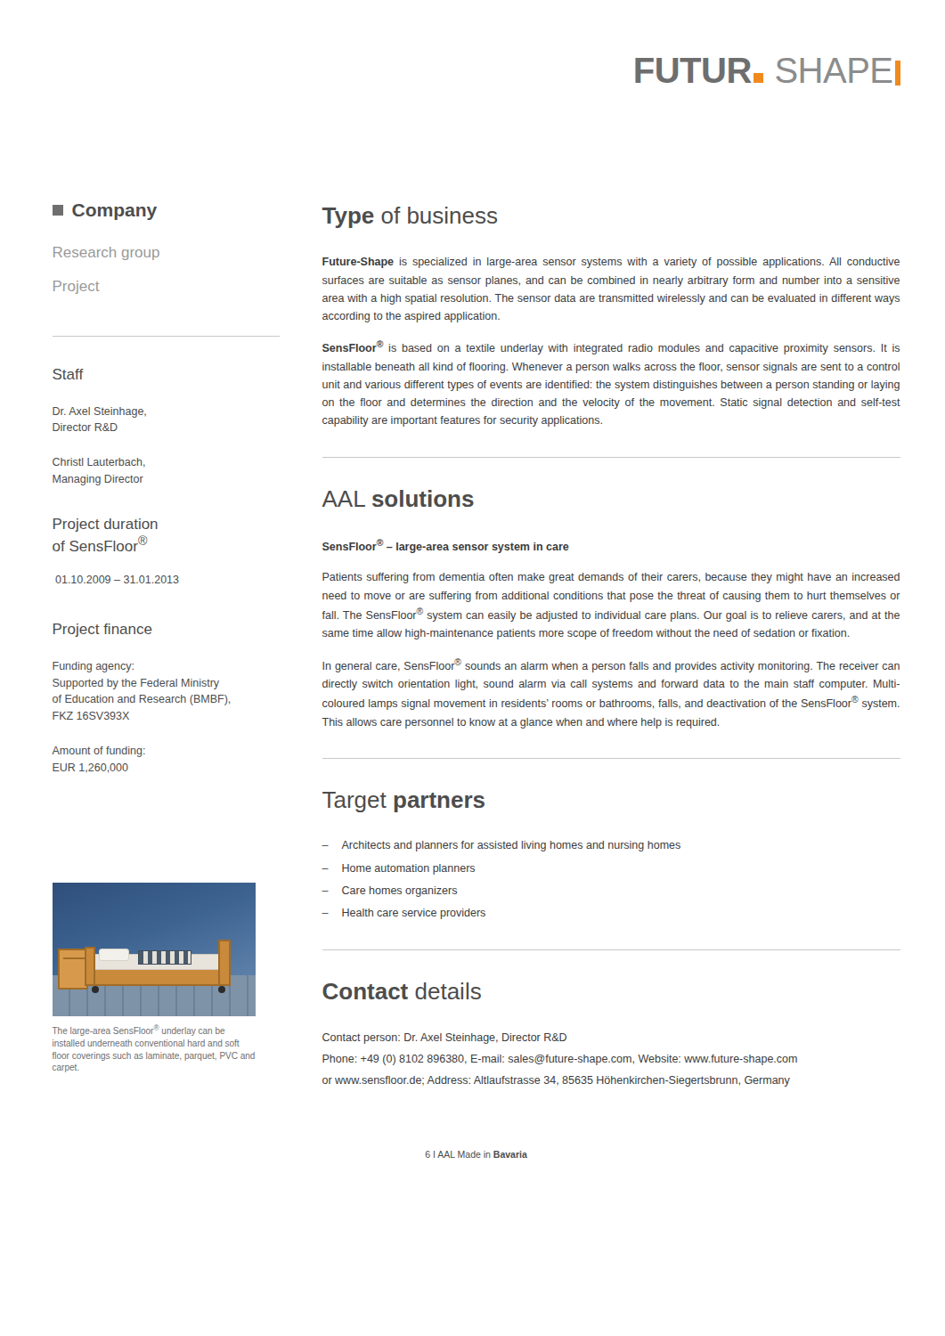FUTUR SHAPE
Company
Research group
Project
Staff
Dr. Axel Steinhage,
Director R&D
Christl Lauterbach,
Managing Director
Project duration
of SensFloor®
01.10.2009 – 31.01.2013
Project finance
Funding agency:
Supported by the Federal Ministry
of Education and Research (BMBF),
FKZ 16SV393X
Amount of funding:
EUR 1,260,000
The large-area SensFloor® underlay can be installed underneath conventional hard and soft floor coverings such as laminate, parquet, PVC and carpet.
Type of business
Future-Shape is specialized in large-area sensor systems with a variety of possible applications. All conductive surfaces are suitable as sensor planes, and can be combined in nearly arbitrary form and number into a sensitive area with a high spatial resolution. The sensor data are transmitted wirelessly and can be evaluated in different ways according to the aspired application.
SensFloor® is based on a textile underlay with integrated radio modules and capacitive proximity sensors. It is installable beneath all kind of flooring. Whenever a person walks across the floor, sensor signals are sent to a control unit and various different types of events are identified: the system distinguishes between a person standing or laying on the floor and determines the direction and the velocity of the movement. Static signal detection and self-test capability are important features for security applications.
AAL solutions
SensFloor® – large-area sensor system in care
Patients suffering from dementia often make great demands of their carers, because they might have an increased need to move or are suffering from additional conditions that pose the threat of causing them to hurt themselves or fall. The SensFloor® system can easily be adjusted to individual care plans. Our goal is to relieve carers, and at the same time allow high-maintenance patients more scope of freedom without the need of sedation or fixation.
In general care, SensFloor® sounds an alarm when a person falls and provides activity monitoring. The receiver can directly switch orientation light, sound alarm via call systems and forward data to the main staff computer. Multi-coloured lamps signal movement in residents’ rooms or bathrooms, falls, and deactivation of the SensFloor® system. This allows care personnel to know at a glance when and where help is required.
Target partners
Architects and planners for assisted living homes and nursing homes
Home automation planners
Care homes organizers
Health care service providers
Contact details
Contact person: Dr. Axel Steinhage, Director R&D
Phone: +49 (0) 8102 896380, E-mail: sales@future-shape.com, Website: www.future-shape.com
or www.sensfloor.de; Address: Altlaufstrasse 34, 85635 Höhenkirchen-Siegertsbrunn, Germany
6 I AAL Made in Bavaria